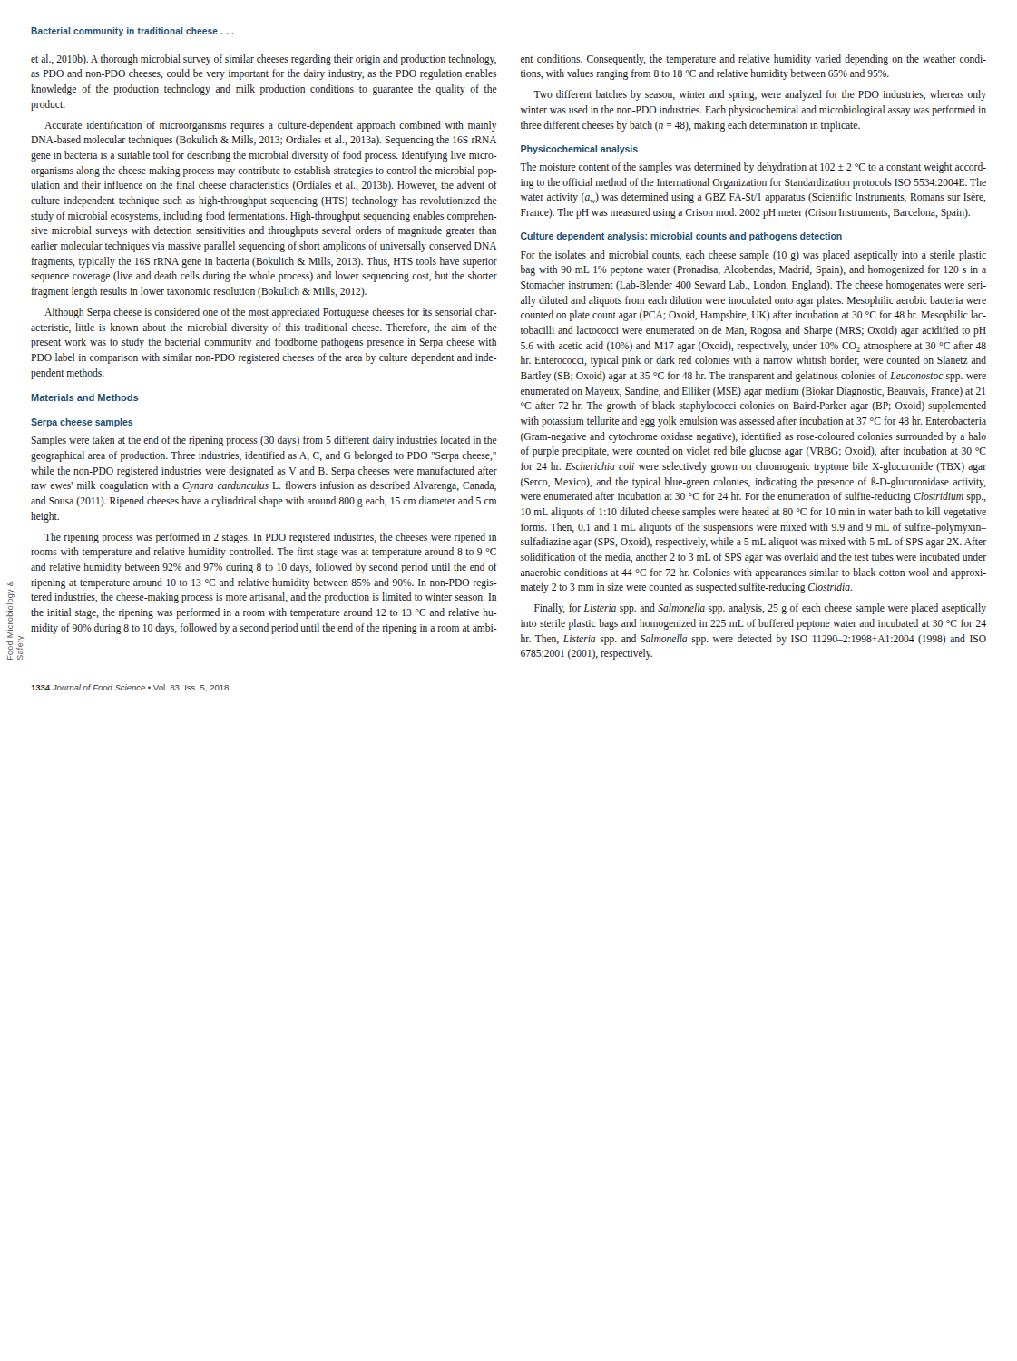Bacterial community in traditional cheese . . .
Food Microbiology &
Safety
et al., 2010b). A thorough microbial survey of similar cheeses regarding their origin and production technology, as PDO and non-PDO cheeses, could be very important for the dairy industry, as the PDO regulation enables knowledge of the production technology and milk production conditions to guarantee the quality of the product.
Accurate identification of microorganisms requires a culture-dependent approach combined with mainly DNA-based molecular techniques (Bokulich & Mills, 2013; Ordiales et al., 2013a). Sequencing the 16S rRNA gene in bacteria is a suitable tool for describing the microbial diversity of food process. Identifying live microorganisms along the cheese making process may contribute to establish strategies to control the microbial population and their influence on the final cheese characteristics (Ordiales et al., 2013b). However, the advent of culture independent technique such as high-throughput sequencing (HTS) technology has revolutionized the study of microbial ecosystems, including food fermentations. High-throughput sequencing enables comprehensive microbial surveys with detection sensitivities and throughputs several orders of magnitude greater than earlier molecular techniques via massive parallel sequencing of short amplicons of universally conserved DNA fragments, typically the 16S rRNA gene in bacteria (Bokulich & Mills, 2013). Thus, HTS tools have superior sequence coverage (live and death cells during the whole process) and lower sequencing cost, but the shorter fragment length results in lower taxonomic resolution (Bokulich & Mills, 2012).
Although Serpa cheese is considered one of the most appreciated Portuguese cheeses for its sensorial characteristic, little is known about the microbial diversity of this traditional cheese. Therefore, the aim of the present work was to study the bacterial community and foodborne pathogens presence in Serpa cheese with PDO label in comparison with similar non-PDO registered cheeses of the area by culture dependent and independent methods.
Materials and Methods
Serpa cheese samples
Samples were taken at the end of the ripening process (30 days) from 5 different dairy industries located in the geographical area of production. Three industries, identified as A, C, and G belonged to PDO "Serpa cheese," while the non-PDO registered industries were designated as V and B. Serpa cheeses were manufactured after raw ewes' milk coagulation with a Cynara cardunculus L. flowers infusion as described Alvarenga, Canada, and Sousa (2011). Ripened cheeses have a cylindrical shape with around 800 g each, 15 cm diameter and 5 cm height.
The ripening process was performed in 2 stages. In PDO registered industries, the cheeses were ripened in rooms with temperature and relative humidity controlled. The first stage was at temperature around 8 to 9 °C and relative humidity between 92% and 97% during 8 to 10 days, followed by second period until the end of ripening at temperature around 10 to 13 °C and relative humidity between 85% and 90%. In non-PDO registered industries, the cheese-making process is more artisanal, and the production is limited to winter season. In the initial stage, the ripening was performed in a room with temperature around 12 to 13 °C and relative humidity of 90% during 8 to 10 days, followed by a second period until the end of the ripening in a room at ambient conditions. Consequently, the temperature and relative humidity varied depending on the weather conditions, with values ranging from 8 to 18 °C and relative humidity between 65% and 95%.
Two different batches by season, winter and spring, were analyzed for the PDO industries, whereas only winter was used in the non-PDO industries. Each physicochemical and microbiological assay was performed in three different cheeses by batch (n = 48), making each determination in triplicate.
Physicochemical analysis
The moisture content of the samples was determined by dehydration at 102 ± 2 °C to a constant weight according to the official method of the International Organization for Standardization protocols ISO 5534:2004E. The water activity (aw) was determined using a GBZ FA-St/1 apparatus (Scientific Instruments, Romans sur Isère, France). The pH was measured using a Crison mod. 2002 pH meter (Crison Instruments, Barcelona, Spain).
Culture dependent analysis: microbial counts and pathogens detection
For the isolates and microbial counts, each cheese sample (10 g) was placed aseptically into a sterile plastic bag with 90 mL 1% peptone water (Pronadisa, Alcobendas, Madrid, Spain), and homogenized for 120 s in a Stomacher instrument (Lab-Blender 400 Seward Lab., London, England). The cheese homogenates were serially diluted and aliquots from each dilution were inoculated onto agar plates. Mesophilic aerobic bacteria were counted on plate count agar (PCA; Oxoid, Hampshire, UK) after incubation at 30 °C for 48 hr. Mesophilic lactobacilli and lactococci were enumerated on de Man, Rogosa and Sharpe (MRS; Oxoid) agar acidified to pH 5.6 with acetic acid (10%) and M17 agar (Oxoid), respectively, under 10% CO2 atmosphere at 30 °C after 48 hr. Enterococci, typical pink or dark red colonies with a narrow whitish border, were counted on Slanetz and Bartley (SB; Oxoid) agar at 35 °C for 48 hr. The transparent and gelatinous colonies of Leuconostoc spp. were enumerated on Mayeux, Sandine, and Elliker (MSE) agar medium (Biokar Diagnostic, Beauvais, France) at 21 °C after 72 hr. The growth of black staphylococci colonies on Baird-Parker agar (BP; Oxoid) supplemented with potassium tellurite and egg yolk emulsion was assessed after incubation at 37 °C for 48 hr. Enterobacteria (Gram-negative and cytochrome oxidase negative), identified as rose-coloured colonies surrounded by a halo of purple precipitate, were counted on violet red bile glucose agar (VRBG; Oxoid), after incubation at 30 °C for 24 hr. Escherichia coli were selectively grown on chromogenic tryptone bile X-glucuronide (TBX) agar (Serco, Mexico), and the typical blue-green colonies, indicating the presence of ß-D-glucuronidase activity, were enumerated after incubation at 30 °C for 24 hr. For the enumeration of sulfite-reducing Clostridium spp., 10 mL aliquots of 1:10 diluted cheese samples were heated at 80 °C for 10 min in water bath to kill vegetative forms. Then, 0.1 and 1 mL aliquots of the suspensions were mixed with 9.9 and 9 mL of sulfite–polymyxin–sulfadiazine agar (SPS, Oxoid), respectively, while a 5 mL aliquot was mixed with 5 mL of SPS agar 2X. After solidification of the media, another 2 to 3 mL of SPS agar was overlaid and the test tubes were incubated under anaerobic conditions at 44 °C for 72 hr. Colonies with appearances similar to black cotton wool and approximately 2 to 3 mm in size were counted as suspected sulfite-reducing Clostridia.
Finally, for Listeria spp. and Salmonella spp. analysis, 25 g of each cheese sample were placed aseptically into sterile plastic bags and homogenized in 225 mL of buffered peptone water and incubated at 30 °C for 24 hr. Then, Listeria spp. and Salmonella spp. were detected by ISO 11290–2:1998+A1:2004 (1998) and ISO 6785:2001 (2001), respectively.
1334 Journal of Food Science • Vol. 83, Iss. 5, 2018